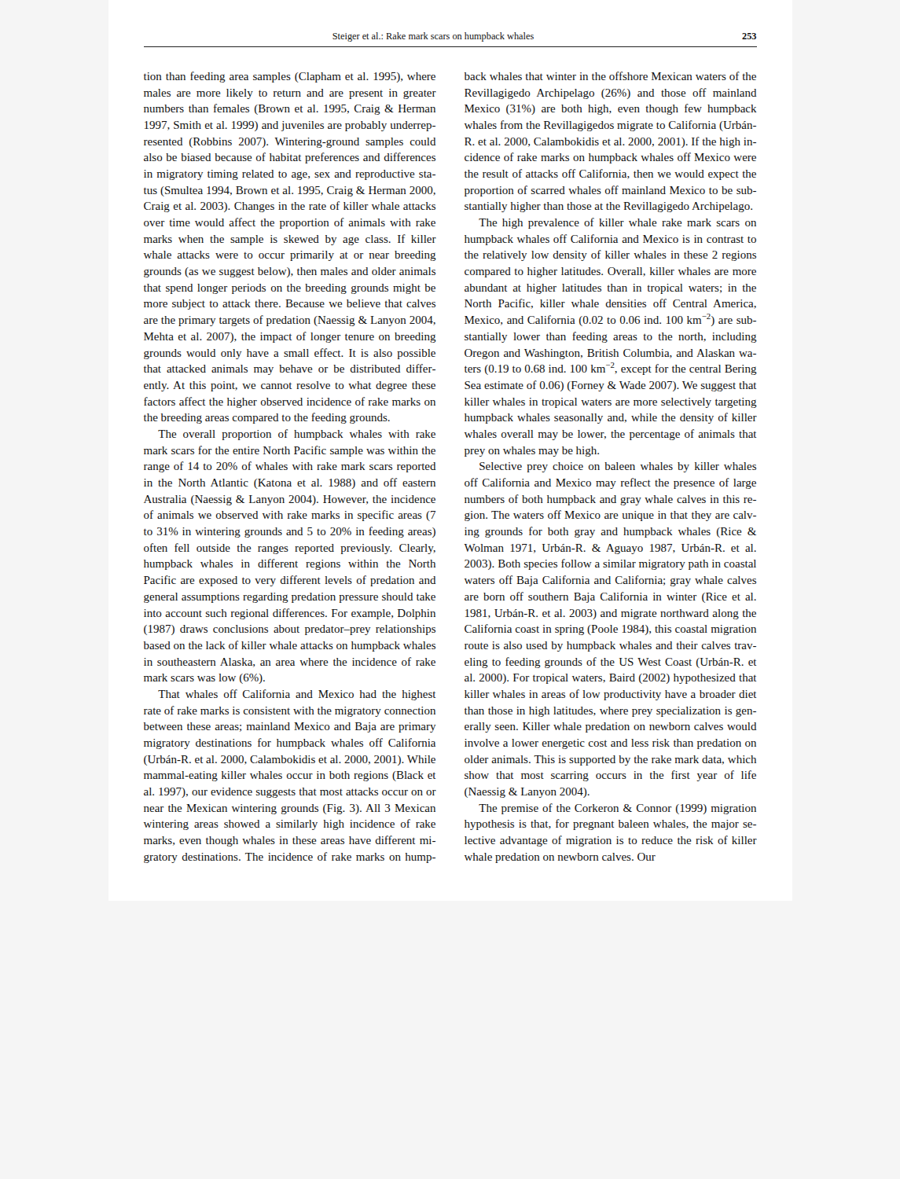Steiger et al.: Rake mark scars on humpback whales 253
tion than feeding area samples (Clapham et al. 1995), where males are more likely to return and are present in greater numbers than females (Brown et al. 1995, Craig & Herman 1997, Smith et al. 1999) and juveniles are probably underrepresented (Robbins 2007). Wintering-ground samples could also be biased because of habitat preferences and differences in migratory timing related to age, sex and reproductive status (Smultea 1994, Brown et al. 1995, Craig & Herman 2000, Craig et al. 2003). Changes in the rate of killer whale attacks over time would affect the proportion of animals with rake marks when the sample is skewed by age class. If killer whale attacks were to occur primarily at or near breeding grounds (as we suggest below), then males and older animals that spend longer periods on the breeding grounds might be more subject to attack there. Because we believe that calves are the primary targets of predation (Naessig & Lanyon 2004, Mehta et al. 2007), the impact of longer tenure on breeding grounds would only have a small effect. It is also possible that attacked animals may behave or be distributed differently. At this point, we cannot resolve to what degree these factors affect the higher observed incidence of rake marks on the breeding areas compared to the feeding grounds.
The overall proportion of humpback whales with rake mark scars for the entire North Pacific sample was within the range of 14 to 20% of whales with rake mark scars reported in the North Atlantic (Katona et al. 1988) and off eastern Australia (Naessig & Lanyon 2004). However, the incidence of animals we observed with rake marks in specific areas (7 to 31% in wintering grounds and 5 to 20% in feeding areas) often fell outside the ranges reported previously. Clearly, humpback whales in different regions within the North Pacific are exposed to very different levels of predation and general assumptions regarding predation pressure should take into account such regional differences. For example, Dolphin (1987) draws conclusions about predator–prey relationships based on the lack of killer whale attacks on humpback whales in southeastern Alaska, an area where the incidence of rake mark scars was low (6%).
That whales off California and Mexico had the highest rate of rake marks is consistent with the migratory connection between these areas; mainland Mexico and Baja are primary migratory destinations for humpback whales off California (Urbán-R. et al. 2000, Calambokidis et al. 2000, 2001). While mammal-eating killer whales occur in both regions (Black et al. 1997), our evidence suggests that most attacks occur on or near the Mexican wintering grounds (Fig. 3). All 3 Mexican wintering areas showed a similarly high incidence of rake marks, even though whales in these areas have different migratory destinations. The incidence of rake marks on humpback whales that winter in the offshore Mexican waters of the Revillagigedo Archipelago (26%) and those off mainland Mexico (31%) are both high, even though few humpback whales from the Revillagigedos migrate to California (Urbán-R. et al. 2000, Calambokidis et al. 2000, 2001). If the high incidence of rake marks on humpback whales off Mexico were the result of attacks off California, then we would expect the proportion of scarred whales off mainland Mexico to be substantially higher than those at the Revillagigedo Archipelago.
The high prevalence of killer whale rake mark scars on humpback whales off California and Mexico is in contrast to the relatively low density of killer whales in these 2 regions compared to higher latitudes. Overall, killer whales are more abundant at higher latitudes than in tropical waters; in the North Pacific, killer whale densities off Central America, Mexico, and California (0.02 to 0.06 ind. 100 km−2) are substantially lower than feeding areas to the north, including Oregon and Washington, British Columbia, and Alaskan waters (0.19 to 0.68 ind. 100 km−2, except for the central Bering Sea estimate of 0.06) (Forney & Wade 2007). We suggest that killer whales in tropical waters are more selectively targeting humpback whales seasonally and, while the density of killer whales overall may be lower, the percentage of animals that prey on whales may be high.
Selective prey choice on baleen whales by killer whales off California and Mexico may reflect the presence of large numbers of both humpback and gray whale calves in this region. The waters off Mexico are unique in that they are calving grounds for both gray and humpback whales (Rice & Wolman 1971, Urbán-R. & Aguayo 1987, Urbán-R. et al. 2003). Both species follow a similar migratory path in coastal waters off Baja California and California; gray whale calves are born off southern Baja California in winter (Rice et al. 1981, Urbán-R. et al. 2003) and migrate northward along the California coast in spring (Poole 1984), this coastal migration route is also used by humpback whales and their calves traveling to feeding grounds of the US West Coast (Urbán-R. et al. 2000). For tropical waters, Baird (2002) hypothesized that killer whales in areas of low productivity have a broader diet than those in high latitudes, where prey specialization is generally seen. Killer whale predation on newborn calves would involve a lower energetic cost and less risk than predation on older animals. This is supported by the rake mark data, which show that most scarring occurs in the first year of life (Naessig & Lanyon 2004).
The premise of the Corkeron & Connor (1999) migration hypothesis is that, for pregnant baleen whales, the major selective advantage of migration is to reduce the risk of killer whale predation on newborn calves. Our